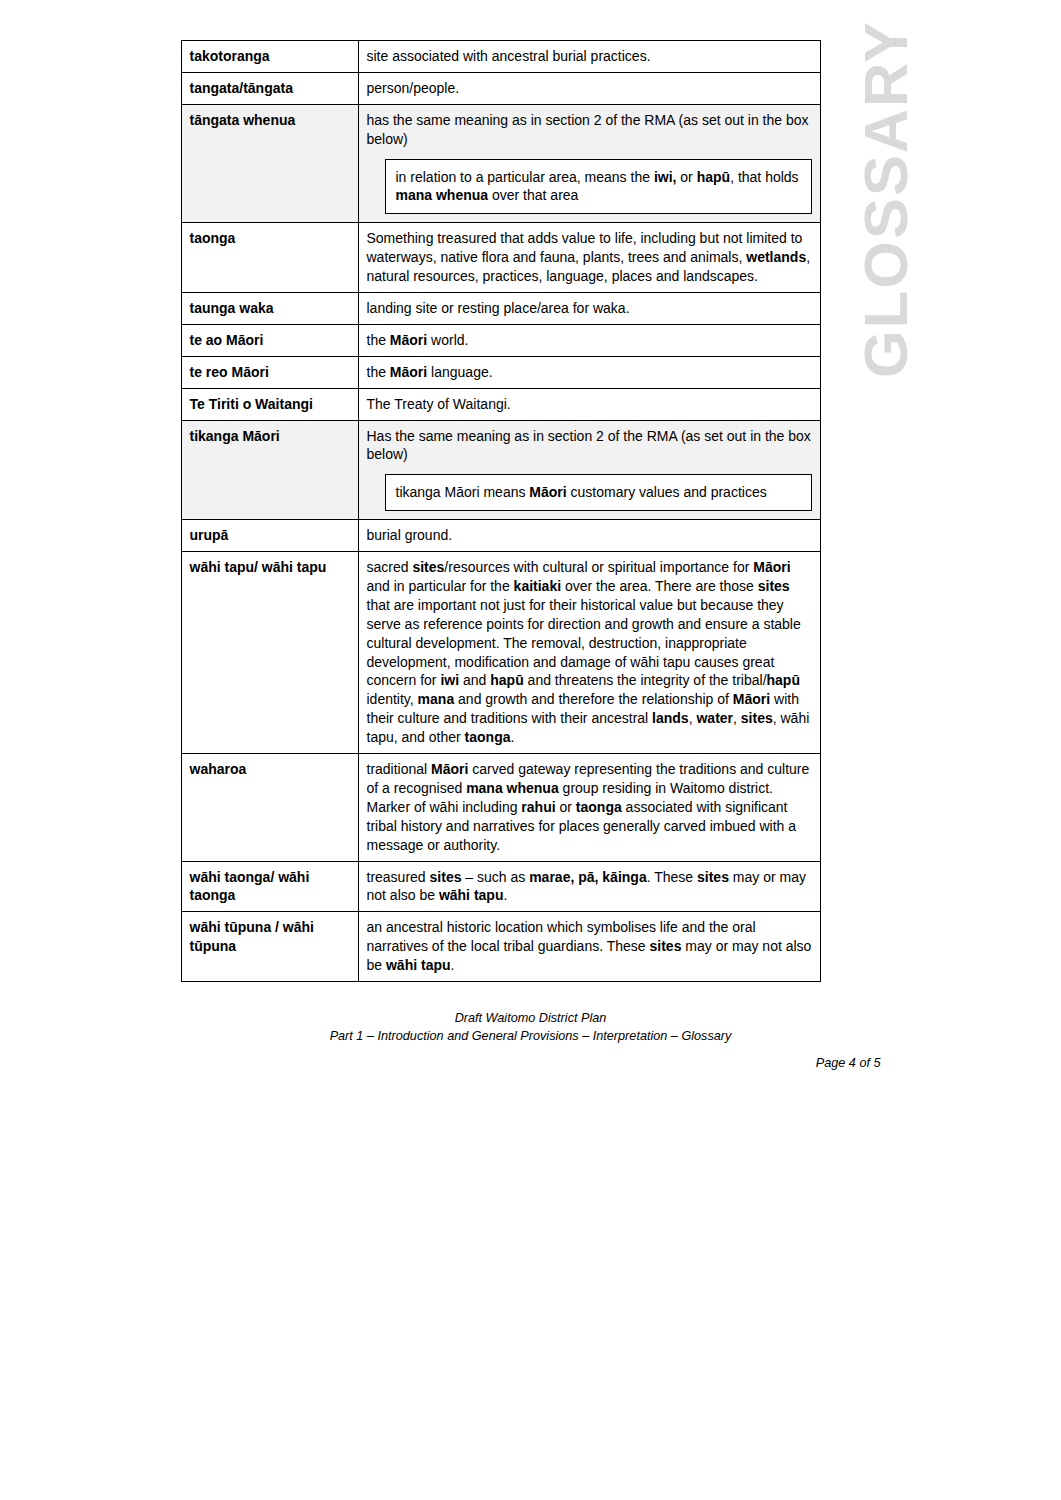GLOSSARY
| takotoranga | site associated with ancestral burial practices. |
| tangata/tāngata | person/people. |
| tāngata whenua | has the same meaning as in section 2 of the RMA (as set out in the box below) in relation to a particular area, means the iwi, or hapū , that holds mana whenua over that area |
| taonga | Something treasured that adds value to life, including but not limited to waterways, native flora and fauna, plants, trees and animals, wetlands , natural resources, practices, language, places and landscapes. |
| taunga waka | landing site or resting place/area for waka. |
| te ao Māori | the Māori world. |
| te reo Māori | the Māori language. |
| Te Tiriti o Waitangi | The Treaty of Waitangi. |
| tikanga Māori | Has the same meaning as in section 2 of the RMA (as set out in the box below) tikanga Māori means Māori customary values and practices |
| urupā | burial ground. |
| wāhi tapu/ wāhi tapu | sacred sites /resources with cultural or spiritual importance for Māori and in particular for the kaitiaki over the area. There are those sites that are important not just for their historical value but because they serve as reference points for direction and growth and ensure a stable cultural development. The removal, destruction, inappropriate development, modification and damage of wāhi tapu causes great concern for iwi and hapū and threatens the integrity of the tribal/ hapū identity, mana and growth and therefore the relationship of Māori with their culture and traditions with their ancestral lands , water , sites , wāhi tapu, and other taonga . |
| waharoa | traditional Māori carved gateway representing the traditions and culture of a recognised mana whenua group residing in Waitomo district. Marker of wāhi including rahui or taonga associated with significant tribal history and narratives for places generally carved imbued with a message or authority. |
| wāhi taonga/ wāhi taonga | treasured sites – such as marae, pā, kāinga . These sites may or may not also be wāhi tapu . |
| wāhi tūpuna / wāhi tūpuna | an ancestral historic location which symbolises life and the oral narratives of the local tribal guardians. These sites may or may not also be wāhi tapu . |
Draft Waitomo District Plan
Part 1 – Introduction and General Provisions – Interpretation – Glossary
Page 4 of 5